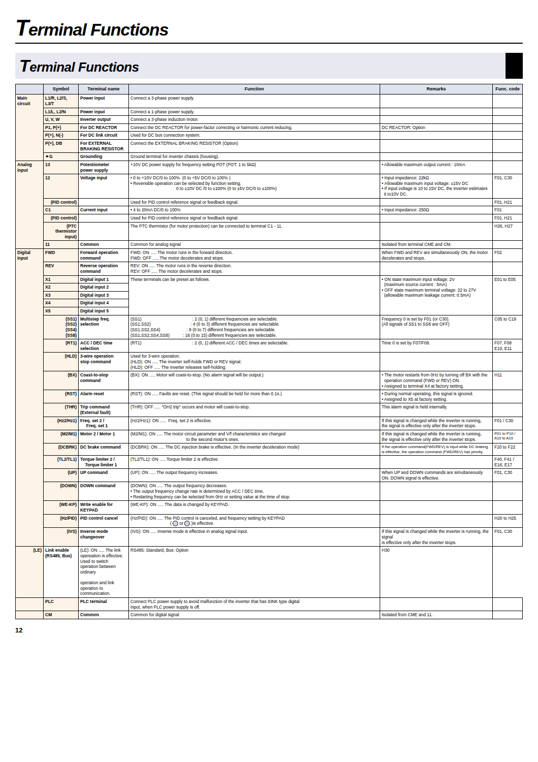Terminal Functions
Terminal Functions
| | Symbol | Terminal name | Function | Remarks | Func. code |
| --- | --- | --- | --- | --- | --- |
| Main circuit | L1/R, L2/S, L3/T | Power input | Connect a 3-phase power supply. | | |
| L1/L, L2/N | Power input | Connect a 1-phase power supply. | | |
| U, V, W | Inverter output | Connect a 3-phase induction motor. | | |
| P1, P(+) | For DC REACTOR | Connect the DC REACTOR for power-factor correcting or harmonic current reducing. | DC REACTOR: Option | |
| P(+), N(-) | For DC link circuit | Used for DC bus connection system. | | |
| P(+), DB | For EXTERNAL BRAKING RESISTOR | Connect the EXTERNAL BRAKING RESISTOR (Option) | | |
| ⚭G | Grounding | Ground terminal for inverter chassis (housing). | | |
| Analog input | 13 | Potentiometer power supply | +10V DC power supply for frequency setting POT (POT: 1 to 5kΩ) | • Allowable maximum output current : 10mA | |
| 12 | Voltage input | • 0 to +10V DC/0 to 100% (0 to +5V DC/0 to 100% ) • Reversible operation can be selected by function setting. 0 to ±10V DC /0 to ±100% (0 to ±5V DC/0 to ±100%) | • Input impedance: 22kΩ • Allowable maximum input voltage: ±15V DC • If input voltage is 10 to 15V DC, the inverter estimates it to10V DC. | F01, C30 |
| (PID control) | | Used for PID control reference signal or feedback signal. | | F01, H21 |
| C1 | Current input | • 4 to 20mA DC/0 to 100% | • Input impedance: 250Ω | F01 |
| (PID control) | | Used for PID control reference signal or feedback signal. | | F01, H21 |
| (PTC thermistor input) | | The PTC thermistor (for motor protection) can be connected to terminal C1 - 11. | | H26, H27 |
| 11 | Common | Common for analog signal | Isolated from terminal CME and CM. | |
| Digital input | FWD | Forward operation command | FWD: ON ..... The motor runs in the forward direction. FWD: OFF ..... The motor decelerates and stops. | When FWD and REV are simultaneously ON, the motor decelerates and stops. | F02 |
| REV | Reverse operation command | REV: ON ..... The motor runs in the reverse direction. REV: OFF ..... The motor decelerates and stops. | | |
| X1 | Digital input 1 | These terminals can be preset as follows. | • ON state maximum input voltage: 2V (maximum source current : 5mA) • OFF state maximum terminal voltage: 22 to 27V (allowable maximum leakage current: 0.5mA) | E01 to E05 |
| X2 | Digital input 2 |
| X3 | Digital input 3 |
| X4 | Digital input 4 |
| X5 | Digital input 5 |
| (SS1) (SS2) (SS4) (SS8) | Multistep freq. selection | (SS1) : 2 (0, 1) different frequencies are selectable. (SS1,SS2) : 4 (0 to 3) different frequencies are selectable. (SS1,SS2,SS4) : 8 (0 to 7) different frequencies are selectable. (SS1,SS2,SS4,SS8) : 16 (0 to 15) different frequencies are selectable. | Frequency 0 is set by F01 (or C30). (All signals of SS1 to SS8 are OFF) | C05 to C19 |
| (RT1) | ACC / DEC time selection | (RT1) : 2 (0, 1) different ACC / DEC times are selectable. | Time 0 is set by F07/F08. | F07, F08 E10, E11 |
| (HLD) | 3-wire operation stop command | Used for 3-wire operation. (HLD): ON ..... The inverter self-holds FWD or REV signal. (HLD): OFF ..... The inverter releases self-holding. | | |
| (BX) | Coast-to-stop command | (BX): ON ..... Motor will coast-to-stop. (No alarm signal will be output.) | • The motor restarts from 0Hz by turning off BX with the operation command (FWD or REV) ON. • Assigned to terminal X4 at factory setting. | H11 |
| (RST) | Alarm reset | (RST): ON ..... Faults are reset. (This signal should be held for more than 0.1s.) | • During normal operating, this signal is ignored. • Assigned to X5 at factory setting. | |
| (THR) | Trip command (External fault) | (THR): OFF ..... "OH2 trip" occurs and motor will coast-to-stop. | This alarm signal is held internally. | |
| (Hz2/Hz1) | Freq. set 2 / Freq. set 1 | (Hz2/Hz1): ON ..... Freq. set 2 is effective. | If this signal is changed while the inverter is running, the signal is effective only after the inverter stops. | F01 / C30 |
| (M2/M1) | Motor 2 / Motor 1 | (M2/M1): ON ..... The motor circuit parameter and V/f characteristics are changed to the second motor's ones. | If this signal is changed while the inverter is running, the signal is effective only after the inverter stops. | P01 to P10 / A10 to A19 |
| (DCBRK) | DC brake command | (DCBRK): ON ..... The DC injection brake is effective. (In the inverter deceleration mode) | If the operation command(FWD/REV) is input while DC braking is effective, the operation command (FWD/REV) has priority. | F20 to F22 |
| (TL2/TL1) | Torque limiter 2 / Torque limiter 1 | (TL2/TL1): ON ..... Torque limiter 2 is effective. | | F40, F41 / E16, E17 |
| (UP) | UP command | (UP): ON ..... The output frequency increases. | When UP and DOWN commands are simultaneously ON, DOWN signal is effective. | F01, C30 |
| (DOWN) | DOWN command | (DOWN): ON ..... The output frequency decreases. • The output frequency change rate is determined by ACC / DEC time. • Restarting frequency can be selected from 0Hz or setting value at the time of stop. | | |
| (WE-KP) | Write enable for KEYPAD | (WE-KP): ON ..... The data is changed by KEYPAD. | | |
| (Hz/PID) | PID control cancel | (Hz/PID): ON ..... The PID control is canceled, and frequency setting by KEYPAD ( or )is effective. | | H20 to H25 |
| (IVS) | Inverse mode changeover | (IVS): ON ..... Inverse mode is effective in analog signal input. | If this signal is changed while the inverter is running, the signal is effective only after the inverter stops. | F01, C30 |
| (LE) | Link enable (RS485, Bus) | (LE): ON ..... The link opereation is effective. Used to switch operation between ordinary operation and link operation to communication. | RS485: Standard, Bus: Option | H30 |
| | PLC | PLC terminal | Connect PLC power supply to avoid malfunction of the inverter that has SINK type digital input, when PLC power supply is off. | | |
| | CM | Common | Common for digital signal | Isolated from CME and 11. | |
12